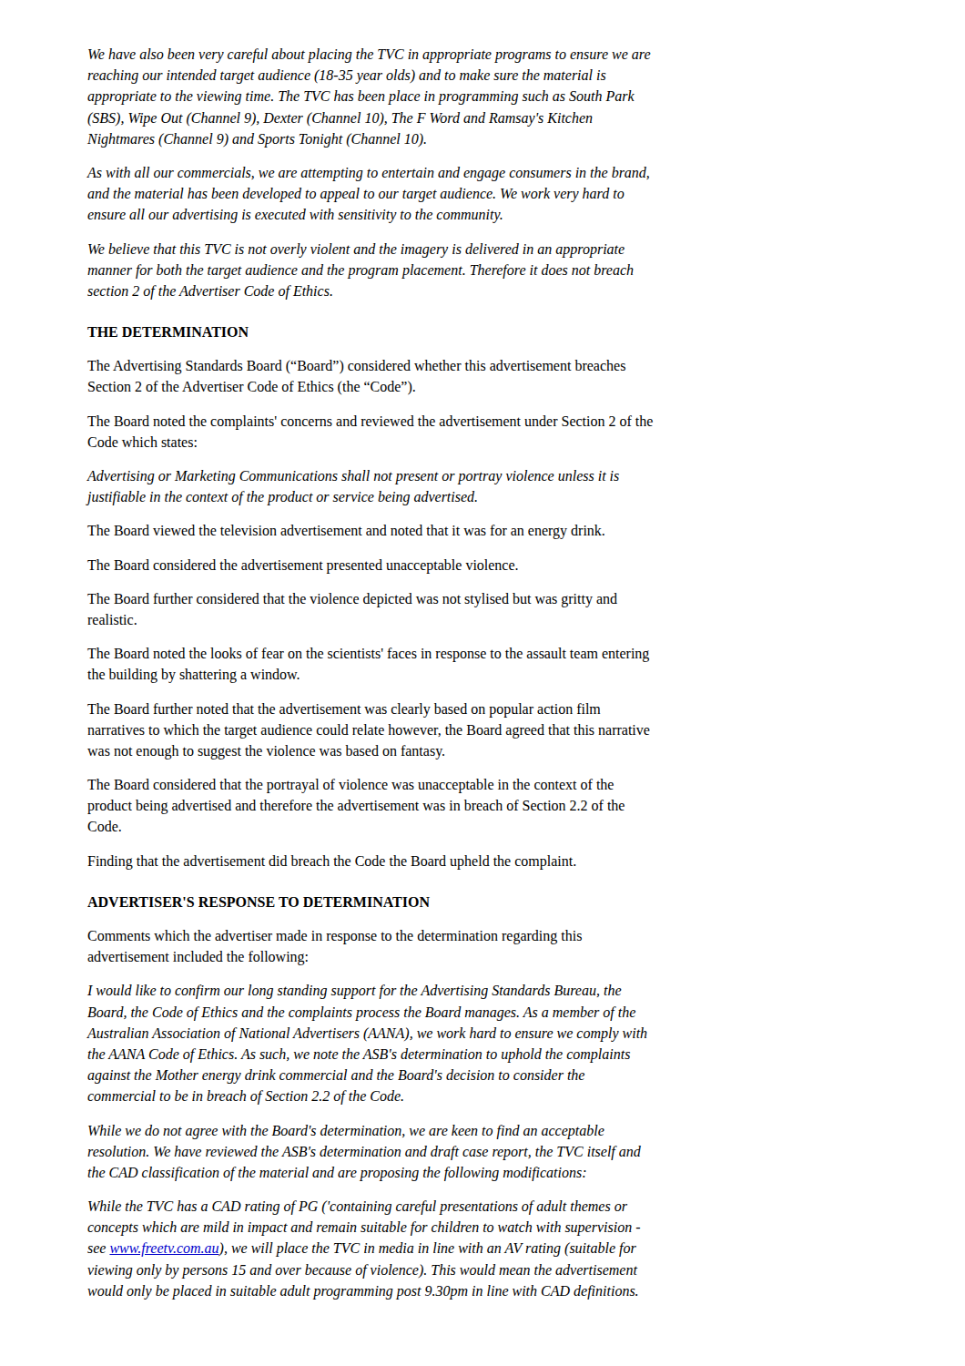We have also been very careful about placing the TVC in appropriate programs to ensure we are reaching our intended target audience (18-35 year olds) and to make sure the material is appropriate to the viewing time. The TVC has been place in programming such as South Park (SBS), Wipe Out (Channel 9), Dexter (Channel 10), The F Word and Ramsay's Kitchen Nightmares (Channel 9) and Sports Tonight (Channel 10).
As with all our commercials, we are attempting to entertain and engage consumers in the brand, and the material has been developed to appeal to our target audience. We work very hard to ensure all our advertising is executed with sensitivity to the community.
We believe that this TVC is not overly violent and the imagery is delivered in an appropriate manner for both the target audience and the program placement. Therefore it does not breach section 2 of the Advertiser Code of Ethics.
The Determination
The Advertising Standards Board (“Board”) considered whether this advertisement breaches Section 2 of the Advertiser Code of Ethics (the “Code”).
The Board noted the complaints' concerns and reviewed the advertisement under Section 2 of the Code which states:
Advertising or Marketing Communications shall not present or portray violence unless it is justifiable in the context of the product or service being advertised.
The Board viewed the television advertisement and noted that it was for an energy drink.
The Board considered the advertisement presented unacceptable violence.
The Board further considered that the violence depicted was not stylised but was gritty and realistic.
The Board noted the looks of fear on the scientists' faces in response to the assault team entering the building by shattering a window.
The Board further noted that the advertisement was clearly based on popular action film narratives to which the target audience could relate however, the Board agreed that this narrative was not enough to suggest the violence was based on fantasy.
The Board considered that the portrayal of violence was unacceptable in the context of the product being advertised and therefore the advertisement was in breach of Section 2.2 of the Code.
Finding that the advertisement did breach the Code the Board upheld the complaint.
Advertiser's Response to Determination
Comments which the advertiser made in response to the determination regarding this advertisement included the following:
I would like to confirm our long standing support for the Advertising Standards Bureau, the Board, the Code of Ethics and the complaints process the Board manages. As a member of the Australian Association of National Advertisers (AANA), we work hard to ensure we comply with the AANA Code of Ethics. As such, we note the ASB's determination to uphold the complaints against the Mother energy drink commercial and the Board's decision to consider the commercial to be in breach of Section 2.2 of the Code.
While we do not agree with the Board's determination, we are keen to find an acceptable resolution. We have reviewed the ASB's determination and draft case report, the TVC itself and the CAD classification of the material and are proposing the following modifications:
While the TVC has a CAD rating of PG ('containing careful presentations of adult themes or concepts which are mild in impact and remain suitable for children to watch with supervision - see www.freetv.com.au), we will place the TVC in media in line with an AV rating (suitable for viewing only by persons 15 and over because of violence). This would mean the advertisement would only be placed in suitable adult programming post 9.30pm in line with CAD definitions.